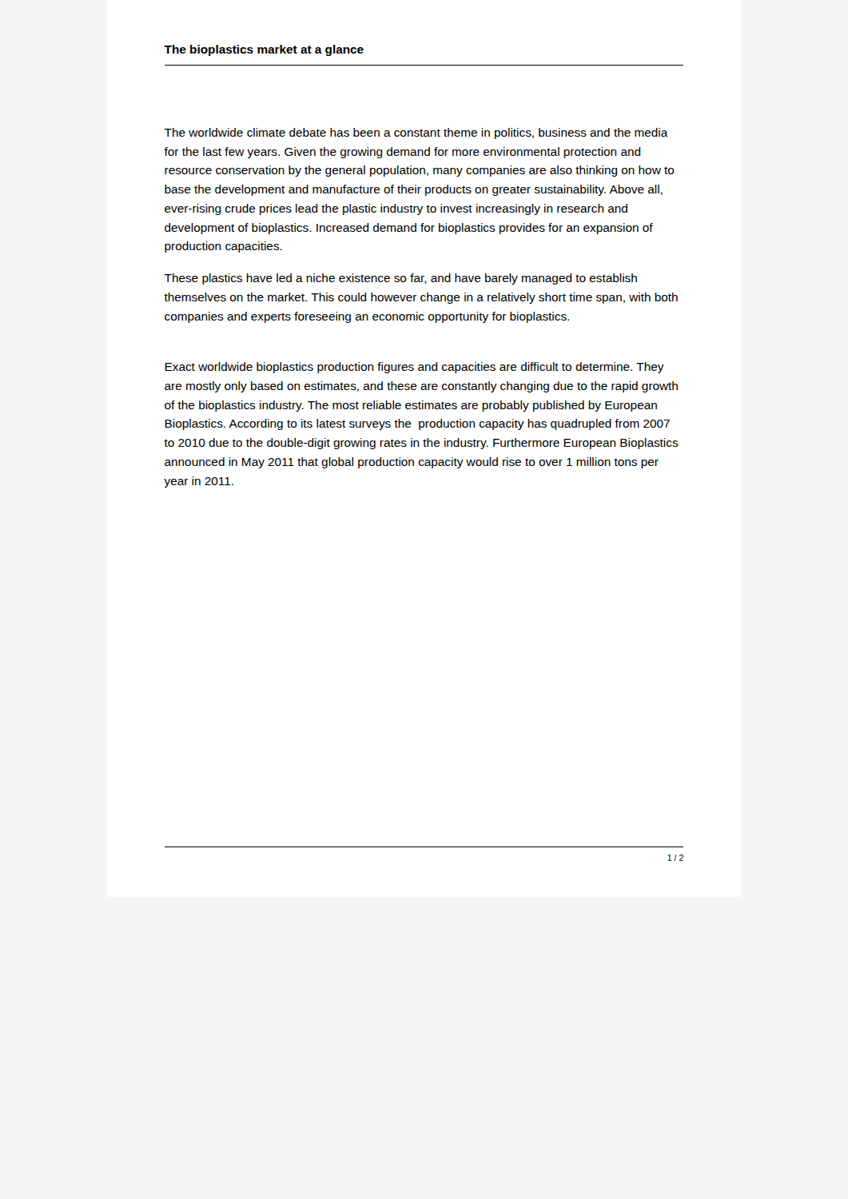The bioplastics market at a glance
The worldwide climate debate has been a constant theme in politics, business and the media for the last few years. Given the growing demand for more environmental protection and resource conservation by the general population, many companies are also thinking on how to base the development and manufacture of their products on greater sustainability. Above all, ever-rising crude prices lead the plastic industry to invest increasingly in research and development of bioplastics. Increased demand for bioplastics provides for an expansion of production capacities.
These plastics have led a niche existence so far, and have barely managed to establish themselves on the market. This could however change in a relatively short time span, with both companies and experts foreseeing an economic opportunity for bioplastics.
Exact worldwide bioplastics production figures and capacities are difficult to determine. They are mostly only based on estimates, and these are constantly changing due to the rapid growth of the bioplastics industry. The most reliable estimates are probably published by European Bioplastics. According to its latest surveys the production capacity has quadrupled from 2007 to 2010 due to the double-digit growing rates in the industry. Furthermore European Bioplastics announced in May 2011 that global production capacity would rise to over 1 million tons per year in 2011.
1 / 2